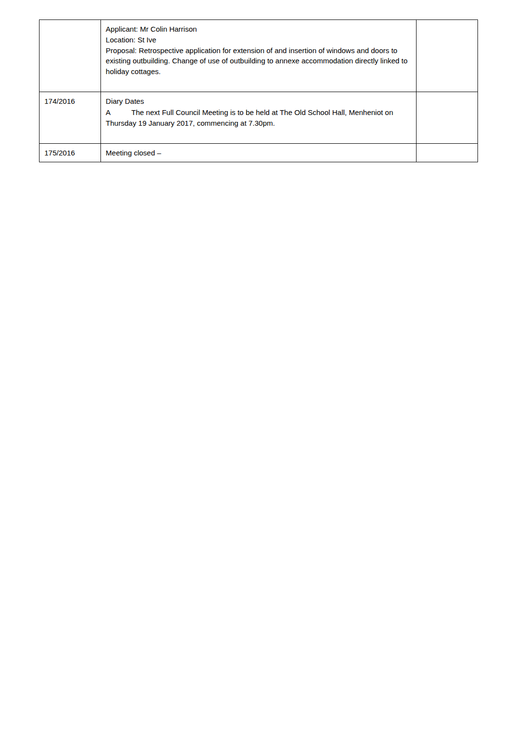| | Applicant: Mr Colin Harrison Location: St Ive Proposal: Retrospective application for extension of and insertion of windows and doors to existing outbuilding. Change of use of outbuilding to annexe accommodation directly linked to holiday cottages. | |
| 174/2016 | Diary Dates A The next Full Council Meeting is to be held at The Old School Hall, Menheniot on Thursday 19 January 2017, commencing at 7.30pm. | |
| 175/2016 | Meeting closed – | |